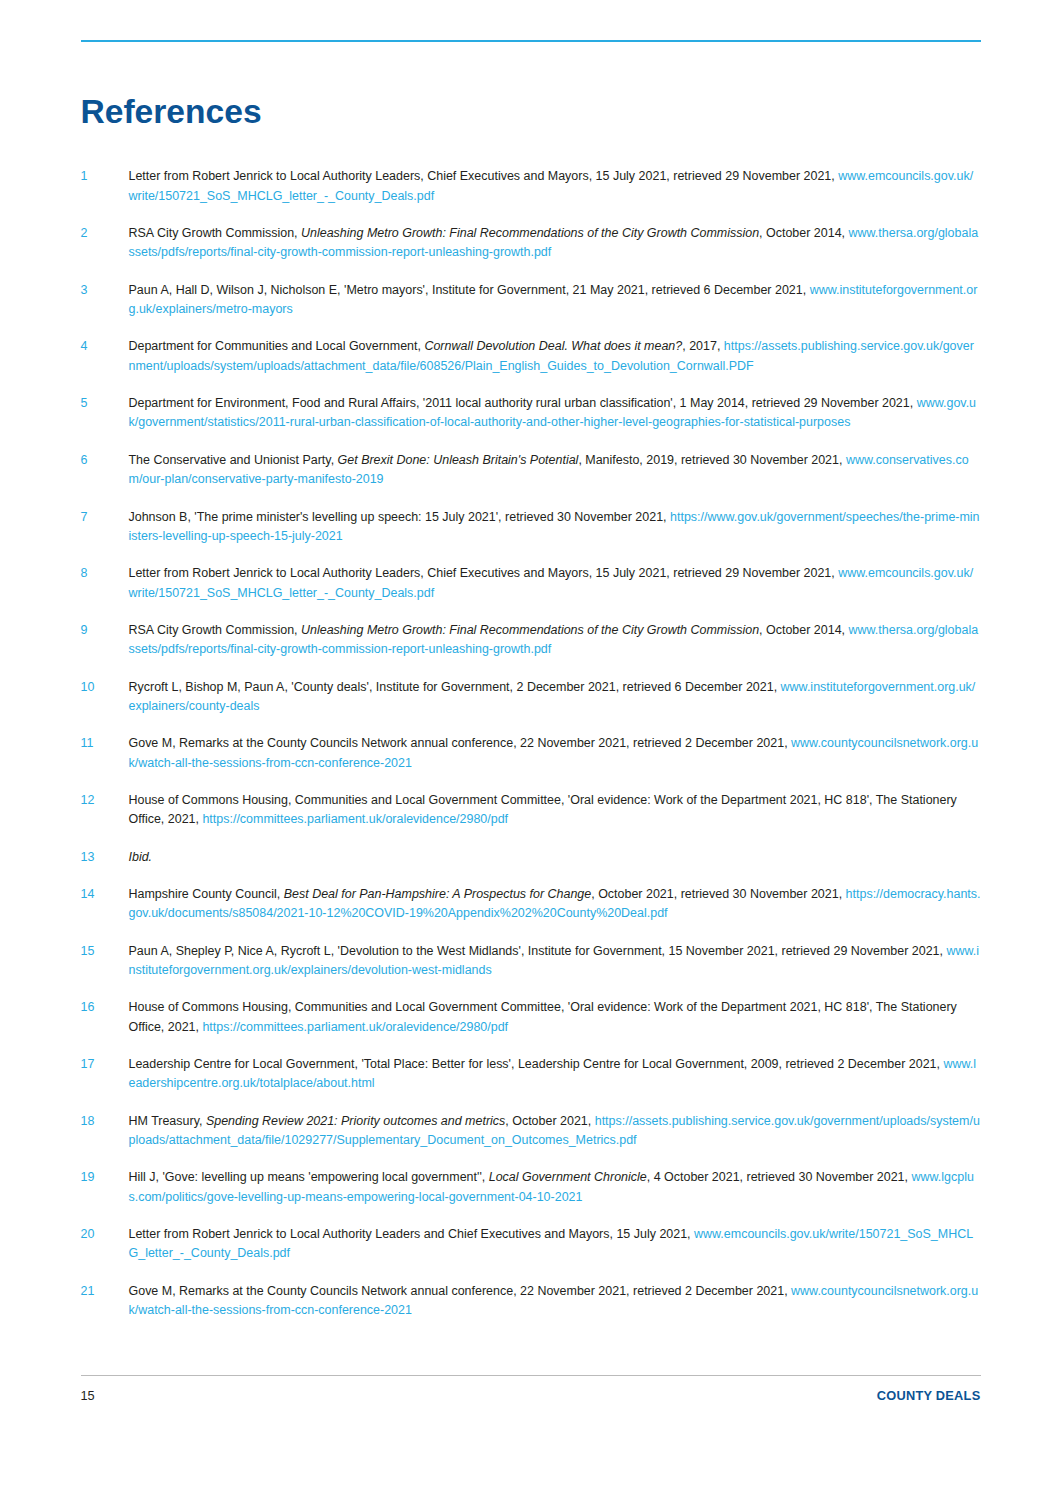References
Letter from Robert Jenrick to Local Authority Leaders, Chief Executives and Mayors, 15 July 2021, retrieved 29 November 2021, www.emcouncils.gov.uk/write/150721_SoS_MHCLG_letter_-_County_Deals.pdf
RSA City Growth Commission, Unleashing Metro Growth: Final Recommendations of the City Growth Commission, October 2014, www.thersa.org/globalassets/pdfs/reports/final-city-growth-commission-report-unleashing-growth.pdf
Paun A, Hall D, Wilson J, Nicholson E, 'Metro mayors', Institute for Government, 21 May 2021, retrieved 6 December 2021, www.instituteforgovernment.org.uk/explainers/metro-mayors
Department for Communities and Local Government, Cornwall Devolution Deal. What does it mean?, 2017, https://assets.publishing.service.gov.uk/government/uploads/system/uploads/attachment_data/file/608526/Plain_English_Guides_to_Devolution_Cornwall.PDF
Department for Environment, Food and Rural Affairs, '2011 local authority rural urban classification', 1 May 2014, retrieved 29 November 2021, www.gov.uk/government/statistics/2011-rural-urban-classification-of-local-authority-and-other-higher-level-geographies-for-statistical-purposes
The Conservative and Unionist Party, Get Brexit Done: Unleash Britain's Potential, Manifesto, 2019, retrieved 30 November 2021, www.conservatives.com/our-plan/conservative-party-manifesto-2019
Johnson B, 'The prime minister's levelling up speech: 15 July 2021', retrieved 30 November 2021, https://www.gov.uk/government/speeches/the-prime-ministers-levelling-up-speech-15-july-2021
Letter from Robert Jenrick to Local Authority Leaders, Chief Executives and Mayors, 15 July 2021, retrieved 29 November 2021, www.emcouncils.gov.uk/write/150721_SoS_MHCLG_letter_-_County_Deals.pdf
RSA City Growth Commission, Unleashing Metro Growth: Final Recommendations of the City Growth Commission, October 2014, www.thersa.org/globalassets/pdfs/reports/final-city-growth-commission-report-unleashing-growth.pdf
Rycroft L, Bishop M, Paun A, 'County deals', Institute for Government, 2 December 2021, retrieved 6 December 2021, www.instituteforgovernment.org.uk/explainers/county-deals
Gove M, Remarks at the County Councils Network annual conference, 22 November 2021, retrieved 2 December 2021, www.countycouncilsnetwork.org.uk/watch-all-the-sessions-from-ccn-conference-2021
House of Commons Housing, Communities and Local Government Committee, 'Oral evidence: Work of the Department 2021, HC 818', The Stationery Office, 2021, https://committees.parliament.uk/oralevidence/2980/pdf
Ibid.
Hampshire County Council, Best Deal for Pan-Hampshire: A Prospectus for Change, October 2021, retrieved 30 November 2021, https://democracy.hants.gov.uk/documents/s85084/2021-10-12%20COVID-19%20Appendix%202%20County%20Deal.pdf
Paun A, Shepley P, Nice A, Rycroft L, 'Devolution to the West Midlands', Institute for Government, 15 November 2021, retrieved 29 November 2021, www.instituteforgovernment.org.uk/explainers/devolution-west-midlands
House of Commons Housing, Communities and Local Government Committee, 'Oral evidence: Work of the Department 2021, HC 818', The Stationery Office, 2021, https://committees.parliament.uk/oralevidence/2980/pdf
Leadership Centre for Local Government, 'Total Place: Better for less', Leadership Centre for Local Government, 2009, retrieved 2 December 2021, www.leadershipcentre.org.uk/totalplace/about.html
HM Treasury, Spending Review 2021: Priority outcomes and metrics, October 2021, https://assets.publishing.service.gov.uk/government/uploads/system/uploads/attachment_data/file/1029277/Supplementary_Document_on_Outcomes_Metrics.pdf
Hill J, 'Gove: levelling up means 'empowering local government'', Local Government Chronicle, 4 October 2021, retrieved 30 November 2021, www.lgcplus.com/politics/gove-levelling-up-means-empowering-local-government-04-10-2021
Letter from Robert Jenrick to Local Authority Leaders and Chief Executives and Mayors, 15 July 2021, www.emcouncils.gov.uk/write/150721_SoS_MHCLG_letter_-_County_Deals.pdf
Gove M, Remarks at the County Councils Network annual conference, 22 November 2021, retrieved 2 December 2021, www.countycouncilsnetwork.org.uk/watch-all-the-sessions-from-ccn-conference-2021
15 COUNTY DEALS